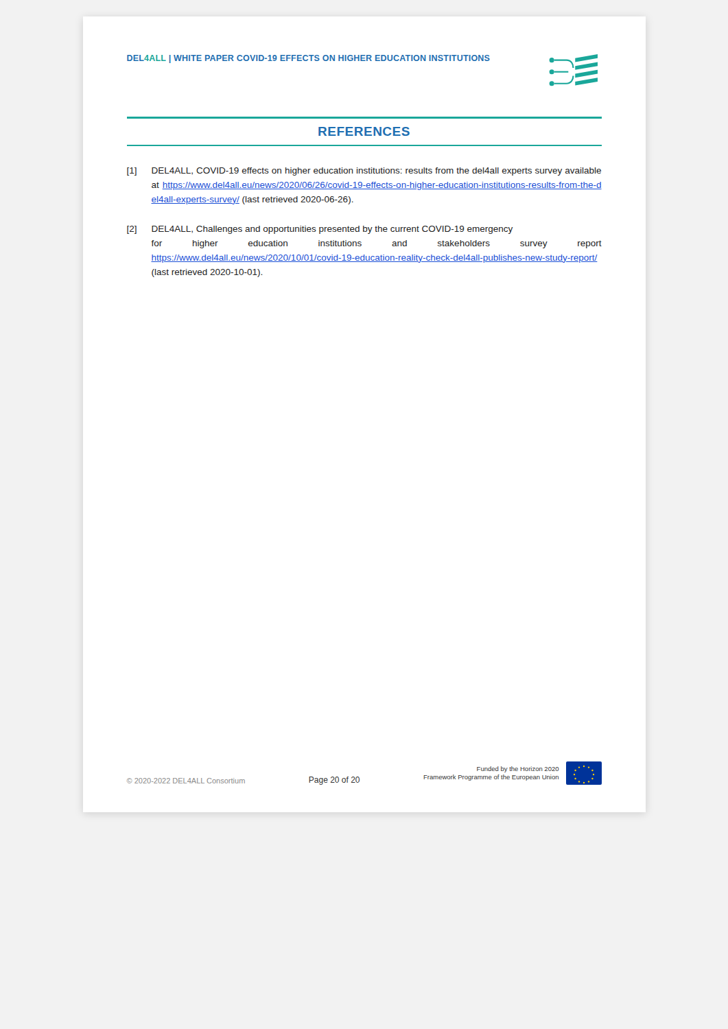DEL 4 ALL | WHITE PAPER COVID-19 EFFECTS ON HIGHER EDUCATION INSTITUTIONS
REFERENCES
[1]
DEL4ALL, COVID-19 effects on higher education institutions: results from the del4all experts survey available at https://www.del4all.eu/news/2020/06/26/covid-19-effects-on-higher-education-institutions-results-from-the-del4all-experts-survey/ (last retrieved 2020-06-26).
[2]
DEL4ALL, Challenges and opportunities presented by the current COVID-19 emergency
for higher education institutions and stakeholders survey report
https://www.del4all.eu/news/2020/10/01/covid-19-education-reality-check-del4all-publishes-new-study-report/ (last retrieved 2020-10-01).
© 2020-2022 DEL4ALL Consortium
Page 20 of 20
Funded by the Horizon 2020
Framework Programme of the European Union